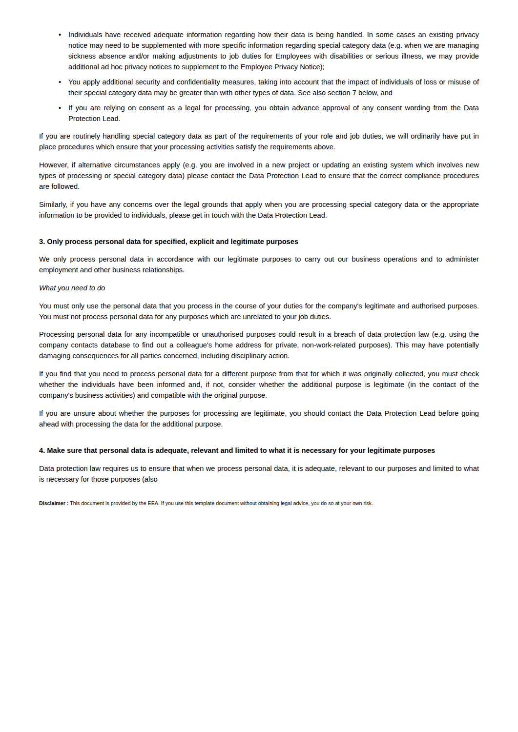Individuals have received adequate information regarding how their data is being handled. In some cases an existing privacy notice may need to be supplemented with more specific information regarding special category data (e.g. when we are managing sickness absence and/or making adjustments to job duties for Employees with disabilities or serious illness, we may provide additional ad hoc privacy notices to supplement to the Employee Privacy Notice);
You apply additional security and confidentiality measures, taking into account that the impact of individuals of loss or misuse of their special category data may be greater than with other types of data. See also section 7 below, and
If you are relying on consent as a legal for processing, you obtain advance approval of any consent wording from the Data Protection Lead.
If you are routinely handling special category data as part of the requirements of your role and job duties, we will ordinarily have put in place procedures which ensure that your processing activities satisfy the requirements above.
However, if alternative circumstances apply (e.g. you are involved in a new project or updating an existing system which involves new types of processing or special category data) please contact the Data Protection Lead to ensure that the correct compliance procedures are followed.
Similarly, if you have any concerns over the legal grounds that apply when you are processing special category data or the appropriate information to be provided to individuals, please get in touch with the Data Protection Lead.
3. Only process personal data for specified, explicit and legitimate purposes
We only process personal data in accordance with our legitimate purposes to carry out our business operations and to administer employment and other business relationships.
What you need to do
You must only use the personal data that you process in the course of your duties for the company's legitimate and authorised purposes. You must not process personal data for any purposes which are unrelated to your job duties.
Processing personal data for any incompatible or unauthorised purposes could result in a breach of data protection law (e.g. using the company contacts database to find out a colleague's home address for private, non-work-related purposes). This may have potentially damaging consequences for all parties concerned, including disciplinary action.
If you find that you need to process personal data for a different purpose from that for which it was originally collected, you must check whether the individuals have been informed and, if not, consider whether the additional purpose is legitimate (in the contact of the company's business activities) and compatible with the original purpose.
If you are unsure about whether the purposes for processing are legitimate, you should contact the Data Protection Lead before going ahead with processing the data for the additional purpose.
4. Make sure that personal data is adequate, relevant and limited to what it is necessary for your legitimate purposes
Data protection law requires us to ensure that when we process personal data, it is adequate, relevant to our purposes and limited to what is necessary for those purposes (also
Disclaimer : This document is provided by the EEA. If you use this template document without obtaining legal advice, you do so at your own risk.